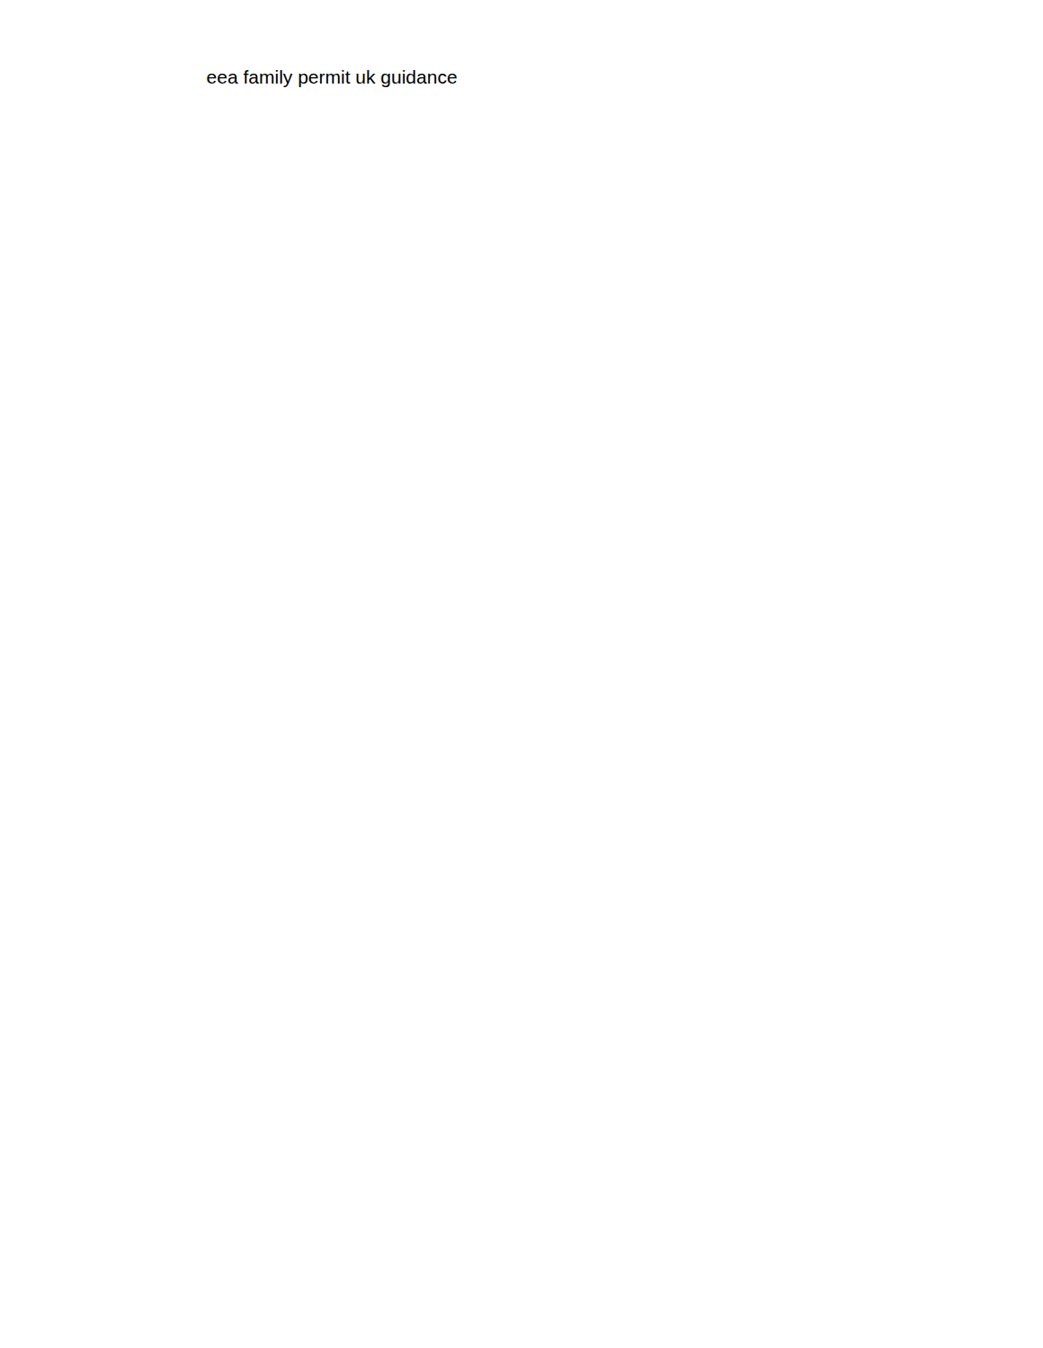eea family permit uk guidance